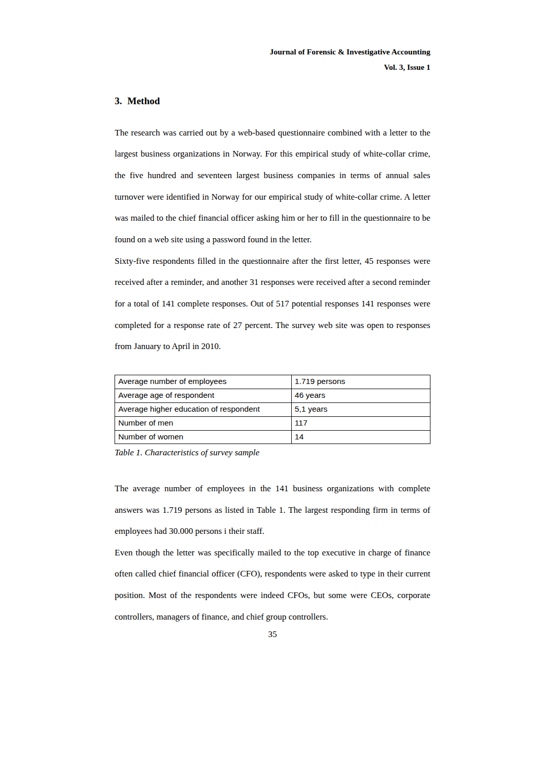Journal of Forensic & Investigative Accounting
Vol. 3, Issue 1
3. Method
The research was carried out by a web-based questionnaire combined with a letter to the largest business organizations in Norway. For this empirical study of white-collar crime, the five hundred and seventeen largest business companies in terms of annual sales turnover were identified in Norway for our empirical study of white-collar crime. A letter was mailed to the chief financial officer asking him or her to fill in the questionnaire to be found on a web site using a password found in the letter.
Sixty-five respondents filled in the questionnaire after the first letter, 45 responses were received after a reminder, and another 31 responses were received after a second reminder for a total of 141 complete responses. Out of 517 potential responses 141 responses were completed for a response rate of 27 percent. The survey web site was open to responses from January to April in 2010.
| Average number of employees | 1.719 persons |
| Average age of respondent | 46 years |
| Average higher education of respondent | 5,1 years |
| Number of men | 117 |
| Number of women | 14 |
Table 1. Characteristics of survey sample
The average number of employees in the 141 business organizations with complete answers was 1.719 persons as listed in Table 1. The largest responding firm in terms of employees had 30.000 persons i their staff.
Even though the letter was specifically mailed to the top executive in charge of finance often called chief financial officer (CFO), respondents were asked to type in their current position. Most of the respondents were indeed CFOs, but some were CEOs, corporate controllers, managers of finance, and chief group controllers.
35